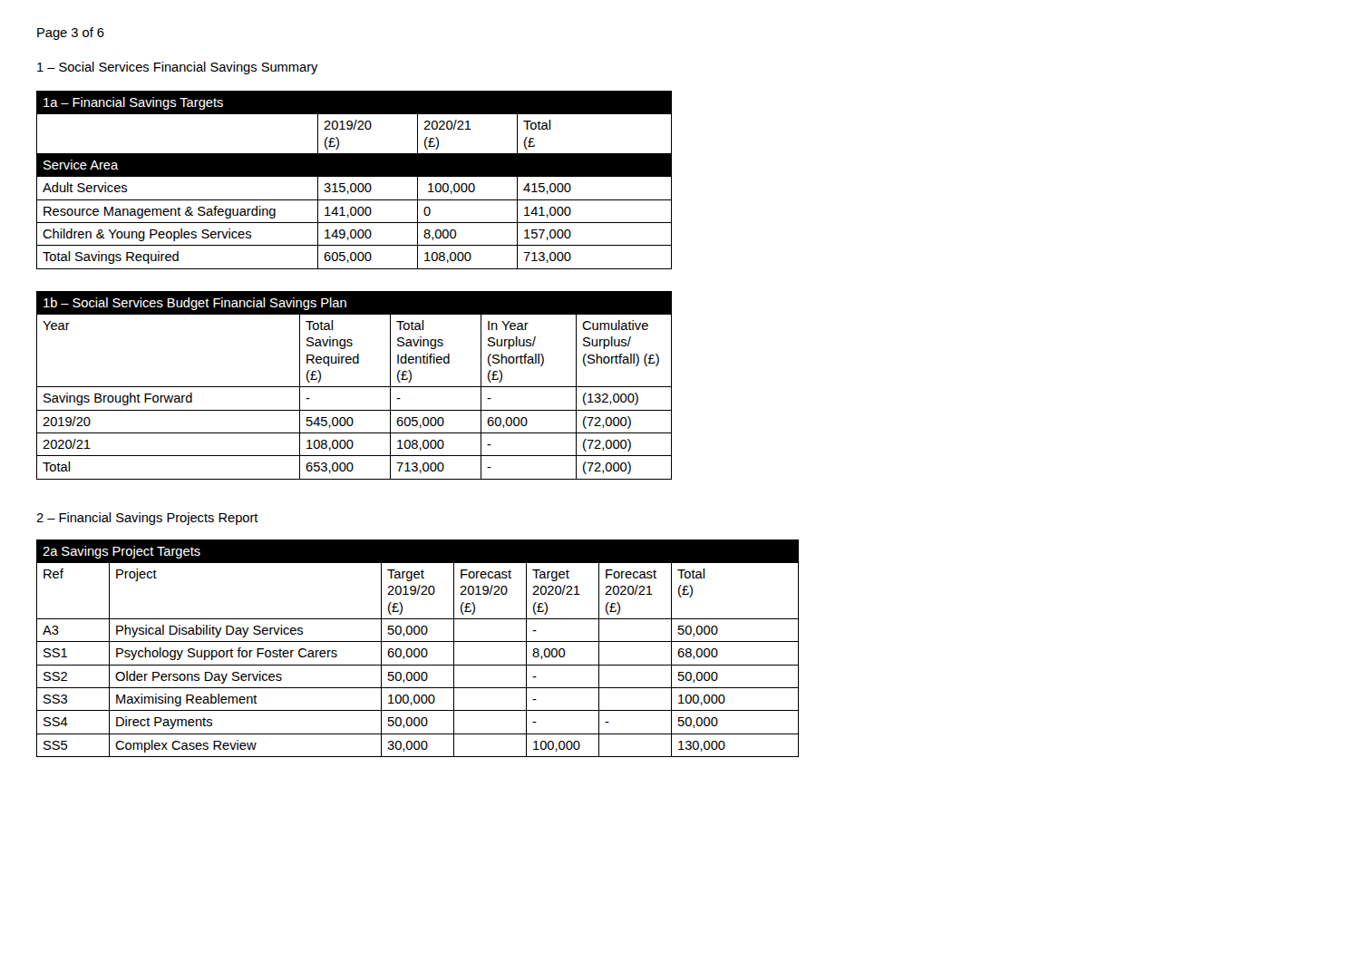Page 3 of 6
1 – Social Services Financial Savings Summary
| 1a – Financial Savings Targets | | | |
| | 2019/20 (£) | 2020/21 (£) | Total (£ |
| Service Area | | | |
| Adult Services | 315,000 | 100,000 | 415,000 |
| Resource Management & Safeguarding | 141,000 | 0 | 141,000 |
| Children & Young Peoples Services | 149,000 | 8,000 | 157,000 |
| Total Savings Required | 605,000 | 108,000 | 713,000 |
| 1b – Social Services Budget Financial Savings Plan |
| Year | Total Savings Required (£) | Total Savings Identified (£) | In Year Surplus/ (Shortfall) (£) | Cumulative Surplus/ (Shortfall) (£) |
| Savings Brought Forward | - | - | - | (132,000) |
| 2019/20 | 545,000 | 605,000 | 60,000 | (72,000) |
| 2020/21 | 108,000 | 108,000 | - | (72,000) |
| Total | 653,000 | 713,000 | - | (72,000) |
2 – Financial Savings Projects Report
| 2a Savings Project Targets |
| Ref | Project | Target 2019/20 (£) | Forecast 2019/20 (£) | Target 2020/21 (£) | Forecast 2020/21 (£) | Total (£) |
| A3 | Physical Disability Day Services | 50,000 | | - | | 50,000 |
| SS1 | Psychology Support for Foster Carers | 60,000 | | 8,000 | | 68,000 |
| SS2 | Older Persons Day Services | 50,000 | | - | | 50,000 |
| SS3 | Maximising Reablement | 100,000 | | - | | 100,000 |
| SS4 | Direct Payments | 50,000 | | - | - | 50,000 |
| SS5 | Complex Cases Review | 30,000 | | 100,000 | | 130,000 |